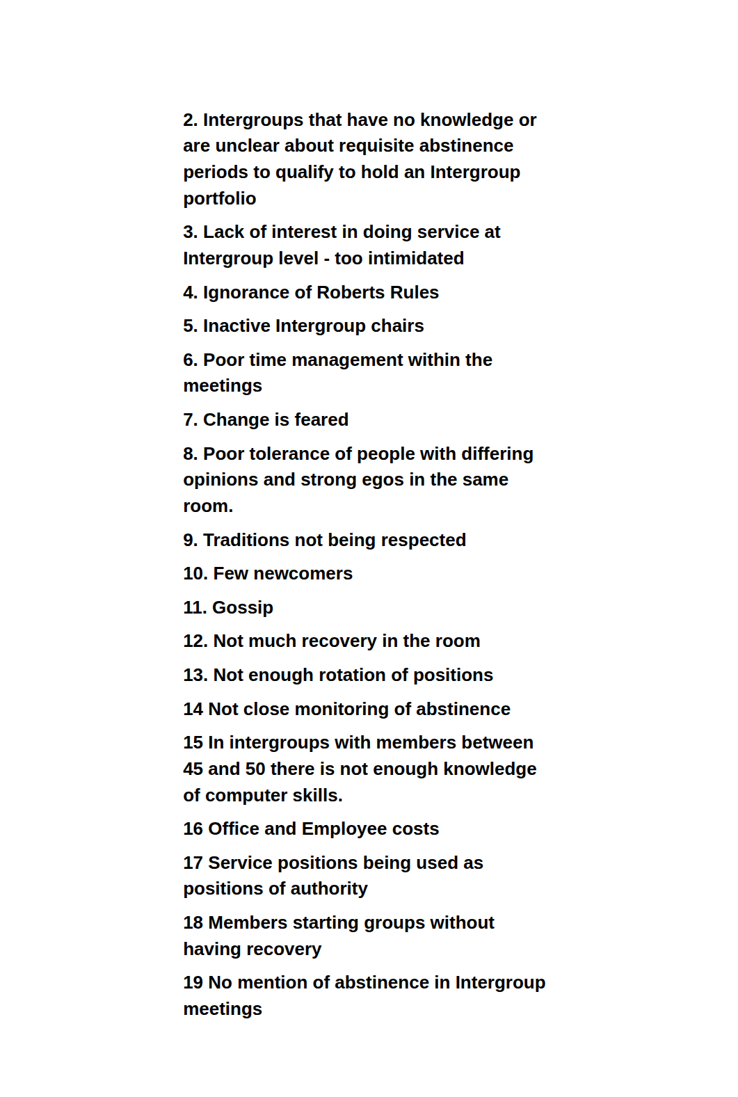2. Intergroups that have no knowledge or are unclear about requisite abstinence periods to qualify to hold an Intergroup portfolio
3. Lack of interest in doing service at Intergroup level - too intimidated
4. Ignorance of Roberts Rules
5. Inactive Intergroup chairs
6. Poor time management within the meetings
7. Change is feared
8. Poor tolerance of people with differing opinions and strong egos in the same room.
9. Traditions not being respected
10. Few newcomers
11. Gossip
12. Not much recovery in the room
13. Not enough rotation of positions
14 Not close monitoring of abstinence
15 In intergroups with members between 45 and 50 there is not enough knowledge of computer skills.
16 Office and Employee costs
17 Service positions being used as positions of authority
18 Members starting groups without having recovery
19 No mention of abstinence in Intergroup meetings